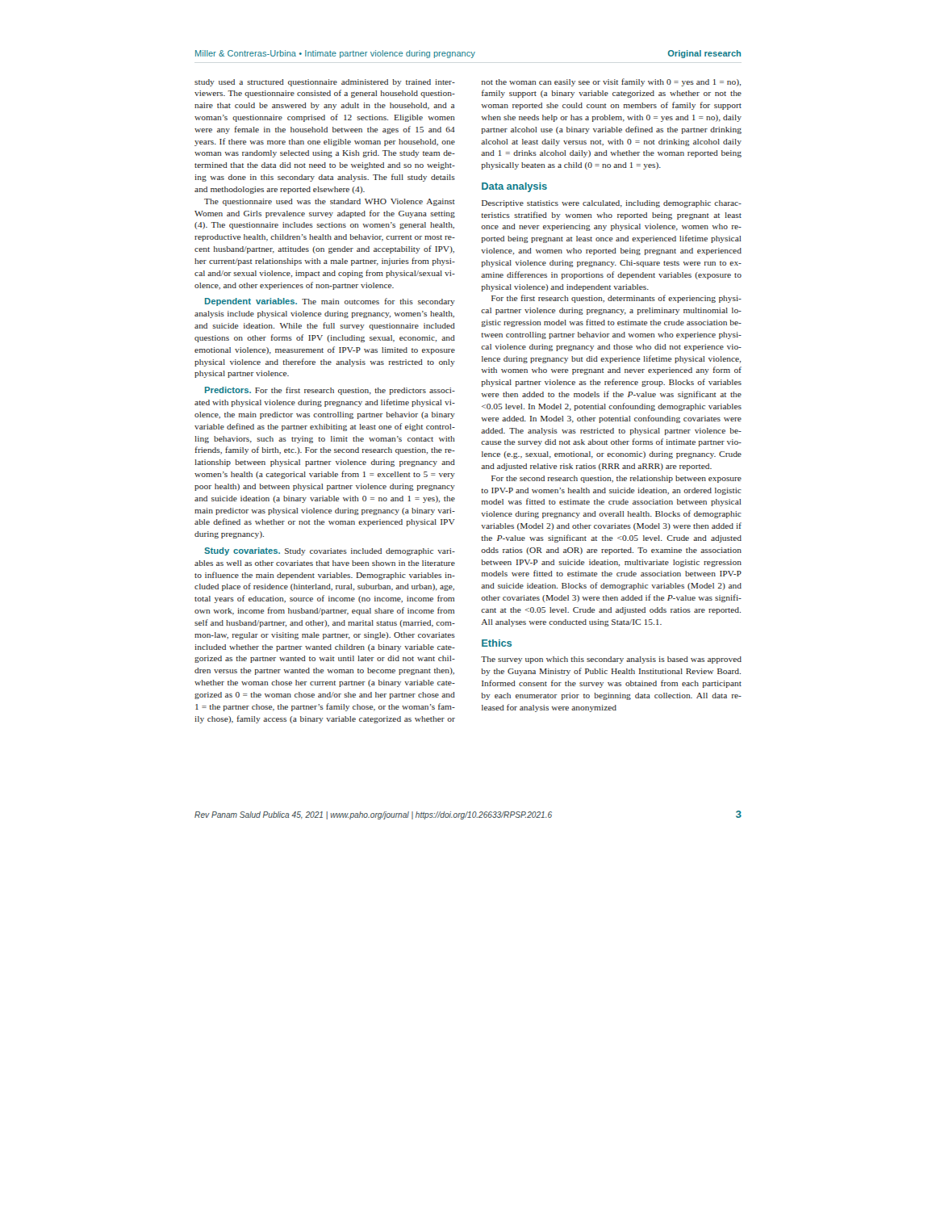Miller & Contreras-Urbina • Intimate partner violence during pregnancy
Original research
study used a structured questionnaire administered by trained interviewers. The questionnaire consisted of a general household questionnaire that could be answered by any adult in the household, and a woman’s questionnaire comprised of 12 sections. Eligible women were any female in the household between the ages of 15 and 64 years. If there was more than one eligible woman per household, one woman was randomly selected using a Kish grid. The study team determined that the data did not need to be weighted and so no weighting was done in this secondary data analysis. The full study details and methodologies are reported elsewhere (4).
The questionnaire used was the standard WHO Violence Against Women and Girls prevalence survey adapted for the Guyana setting (4). The questionnaire includes sections on women’s general health, reproductive health, children’s health and behavior, current or most recent husband/partner, attitudes (on gender and acceptability of IPV), her current/past relationships with a male partner, injuries from physical and/or sexual violence, impact and coping from physical/sexual violence, and other experiences of non-partner violence.
Dependent variables. The main outcomes for this secondary analysis include physical violence during pregnancy, women’s health, and suicide ideation. While the full survey questionnaire included questions on other forms of IPV (including sexual, economic, and emotional violence), measurement of IPV-P was limited to exposure physical violence and therefore the analysis was restricted to only physical partner violence.
Predictors. For the first research question, the predictors associated with physical violence during pregnancy and lifetime physical violence, the main predictor was controlling partner behavior (a binary variable defined as the partner exhibiting at least one of eight controlling behaviors, such as trying to limit the woman’s contact with friends, family of birth, etc.). For the second research question, the relationship between physical partner violence during pregnancy and women’s health (a categorical variable from 1 = excellent to 5 = very poor health) and between physical partner violence during pregnancy and suicide ideation (a binary variable with 0 = no and 1 = yes), the main predictor was physical violence during pregnancy (a binary variable defined as whether or not the woman experienced physical IPV during pregnancy).
Study covariates. Study covariates included demographic variables as well as other covariates that have been shown in the literature to influence the main dependent variables. Demographic variables included place of residence (hinterland, rural, suburban, and urban), age, total years of education, source of income (no income, income from own work, income from husband/partner, equal share of income from self and husband/partner, and other), and marital status (married, common-law, regular or visiting male partner, or single). Other covariates included whether the partner wanted children (a binary variable categorized as the partner wanted to wait until later or did not want children versus the partner wanted the woman to become pregnant then), whether the woman chose her current partner (a binary variable categorized as 0 = the woman chose and/or she and her partner chose and 1 = the partner chose, the partner’s family chose, or the woman’s family chose), family access (a binary variable categorized as whether or not the woman can easily see or visit family with 0 = yes and 1 = no), family support (a binary variable categorized as whether or not the woman reported she could count on members of family for support when she needs help or has a problem, with 0 = yes and 1 = no), daily partner alcohol use (a binary variable defined as the partner drinking alcohol at least daily versus not, with 0 = not drinking alcohol daily and 1 = drinks alcohol daily) and whether the woman reported being physically beaten as a child (0 = no and 1 = yes).
Data analysis
Descriptive statistics were calculated, including demographic characteristics stratified by women who reported being pregnant at least once and never experiencing any physical violence, women who reported being pregnant at least once and experienced lifetime physical violence, and women who reported being pregnant and experienced physical violence during pregnancy. Chi-square tests were run to examine differences in proportions of dependent variables (exposure to physical violence) and independent variables.
For the first research question, determinants of experiencing physical partner violence during pregnancy, a preliminary multinomial logistic regression model was fitted to estimate the crude association between controlling partner behavior and women who experience physical violence during pregnancy and those who did not experience violence during pregnancy but did experience lifetime physical violence, with women who were pregnant and never experienced any form of physical partner violence as the reference group. Blocks of variables were then added to the models if the P-value was significant at the <0.05 level. In Model 2, potential confounding demographic variables were added. In Model 3, other potential confounding covariates were added. The analysis was restricted to physical partner violence because the survey did not ask about other forms of intimate partner violence (e.g., sexual, emotional, or economic) during pregnancy. Crude and adjusted relative risk ratios (RRR and aRRR) are reported.
For the second research question, the relationship between exposure to IPV-P and women’s health and suicide ideation, an ordered logistic model was fitted to estimate the crude association between physical violence during pregnancy and overall health. Blocks of demographic variables (Model 2) and other covariates (Model 3) were then added if the P-value was significant at the <0.05 level. Crude and adjusted odds ratios (OR and aOR) are reported. To examine the association between IPV-P and suicide ideation, multivariate logistic regression models were fitted to estimate the crude association between IPV-P and suicide ideation. Blocks of demographic variables (Model 2) and other covariates (Model 3) were then added if the P-value was significant at the <0.05 level. Crude and adjusted odds ratios are reported. All analyses were conducted using Stata/IC 15.1.
Ethics
The survey upon which this secondary analysis is based was approved by the Guyana Ministry of Public Health Institutional Review Board. Informed consent for the survey was obtained from each participant by each enumerator prior to beginning data collection. All data released for analysis were anonymized
Rev Panam Salud Publica 45, 2021 | www.paho.org/journal | https://doi.org/10.26633/RPSP.2021.6
3